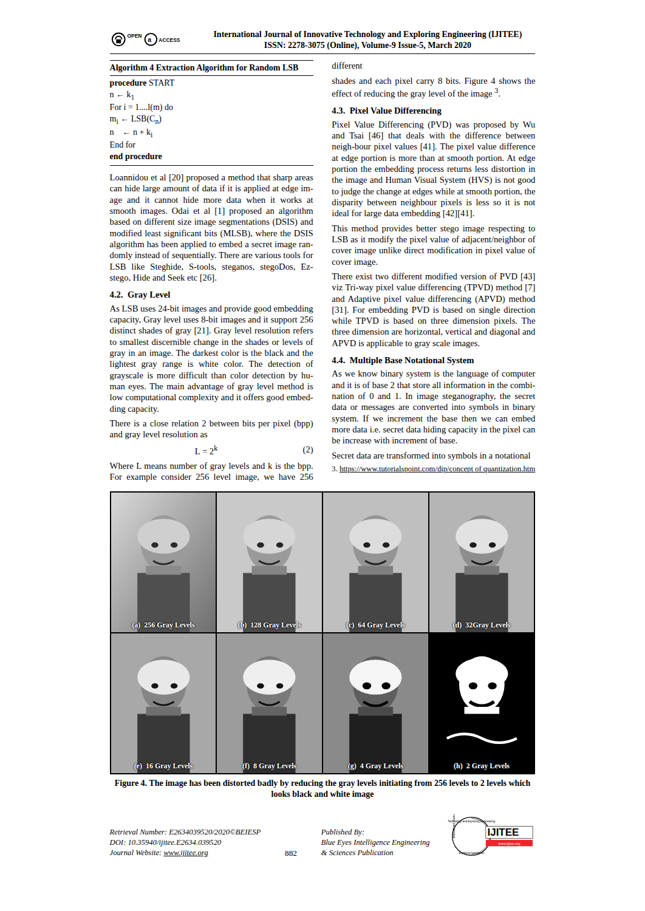OPEN a ACCESS
International Journal of Innovative Technology and Exploring Engineering (IJITEE)
ISSN: 2278-3075 (Online), Volume-9 Issue-5, March 2020
Algorithm 4 Extraction Algorithm for Random LSB
procedure START
n ← k1
For i = 1....l(m) do
mi ← LSB(Cn)
n ← n + ki
End for
end procedure
Loannidou et al [20] proposed a method that sharp areas can hide large amount of data if it is applied at edge image and it cannot hide more data when it works at smooth images. Odai et al [1] proposed an algorithm based on different size image segmentations (DSIS) and modified least significant bits (MLSB), where the DSIS algorithm has been applied to embed a secret image randomly instead of sequentially. There are various tools for LSB like Steghide, S-tools, steganos, stegoDos, Ez-stego, Hide and Seek etc [26].
4.2. Gray Level
As LSB uses 24-bit images and provide good embedding capacity, Gray level uses 8-bit images and it support 256 distinct shades of gray [21]. Gray level resolution refers to smallest discernible change in the shades or levels of gray in an image. The darkest color is the black and the lightest gray range is white color. The detection of grayscale is more difficult than color detection by human eyes. The main advantage of gray level method is low computational complexity and it offers good embedding capacity.
There is a close relation 2 between bits per pixel (bpp) and gray level resolution as
L = 2k (2)
Where L means number of gray levels and k is the bpp. For example consider 256 level image, we have 256 different
shades and each pixel carry 8 bits. Figure 4 shows the effect of reducing the gray level of the image 3.
4.3. Pixel Value Differencing
Pixel Value Differencing (PVD) was proposed by Wu and Tsai [46] that deals with the difference between neigh-bour pixel values [41]. The pixel value difference at edge portion is more than at smooth portion. At edge portion the embedding process returns less distortion in the image and Human Visual System (HVS) is not good to judge the change at edges while at smooth portion, the disparity between neighbour pixels is less so it is not ideal for large data embedding [42][41].
This method provides better stego image respecting to LSB as it modify the pixel value of adjacent/neighbor of cover image unlike direct modification in pixel value of cover image.
There exist two different modified version of PVD [43] viz Tri-way pixel value differencing (TPVD) method [7] and Adaptive pixel value differencing (APVD) method [31]. For embedding PVD is based on single direction while TPVD is based on three dimension pixels. The three dimension are horizontal, vertical and diagonal and APVD is applicable to gray scale images.
4.4. Multiple Base Notational System
As we know binary system is the language of computer and it is of base 2 that store all information in the combi-nation of 0 and 1. In image steganography, the secret data or messages are converted into symbols in binary system. If we increment the base then we can embed more data i.e. secret data hiding capacity in the pixel can be increase with increment of base.
Secret data are transformed into symbols in a notational
3. https://www.tutorialspoint.com/dip/concept of quantization.htm
(a) 256 Gray Levels
(b) 128 Gray Levels
(c) 64 Gray Levels
(d) 32Gray Levels
(e) 16 Gray Levels
(f) 8 Gray Levels
(g) 4 Gray Levels
(h) 2 Gray Levels
Figure 4. The image has been distorted badly by reducing the gray levels initiating from 256 levels to 2 levels which looks black and white image
Retrieval Number: E2634039520/2020©BEIESP
DOI: 10.35940/ijitee.E2634.039520
Journal Website: www.ijitee.org
882
Published By:
Blue Eyes Intelligence Engineering
& Sciences Publication
Technology and Exploring Engineering Exploring Innovation International Journal of IJITEE www.ijitee.org